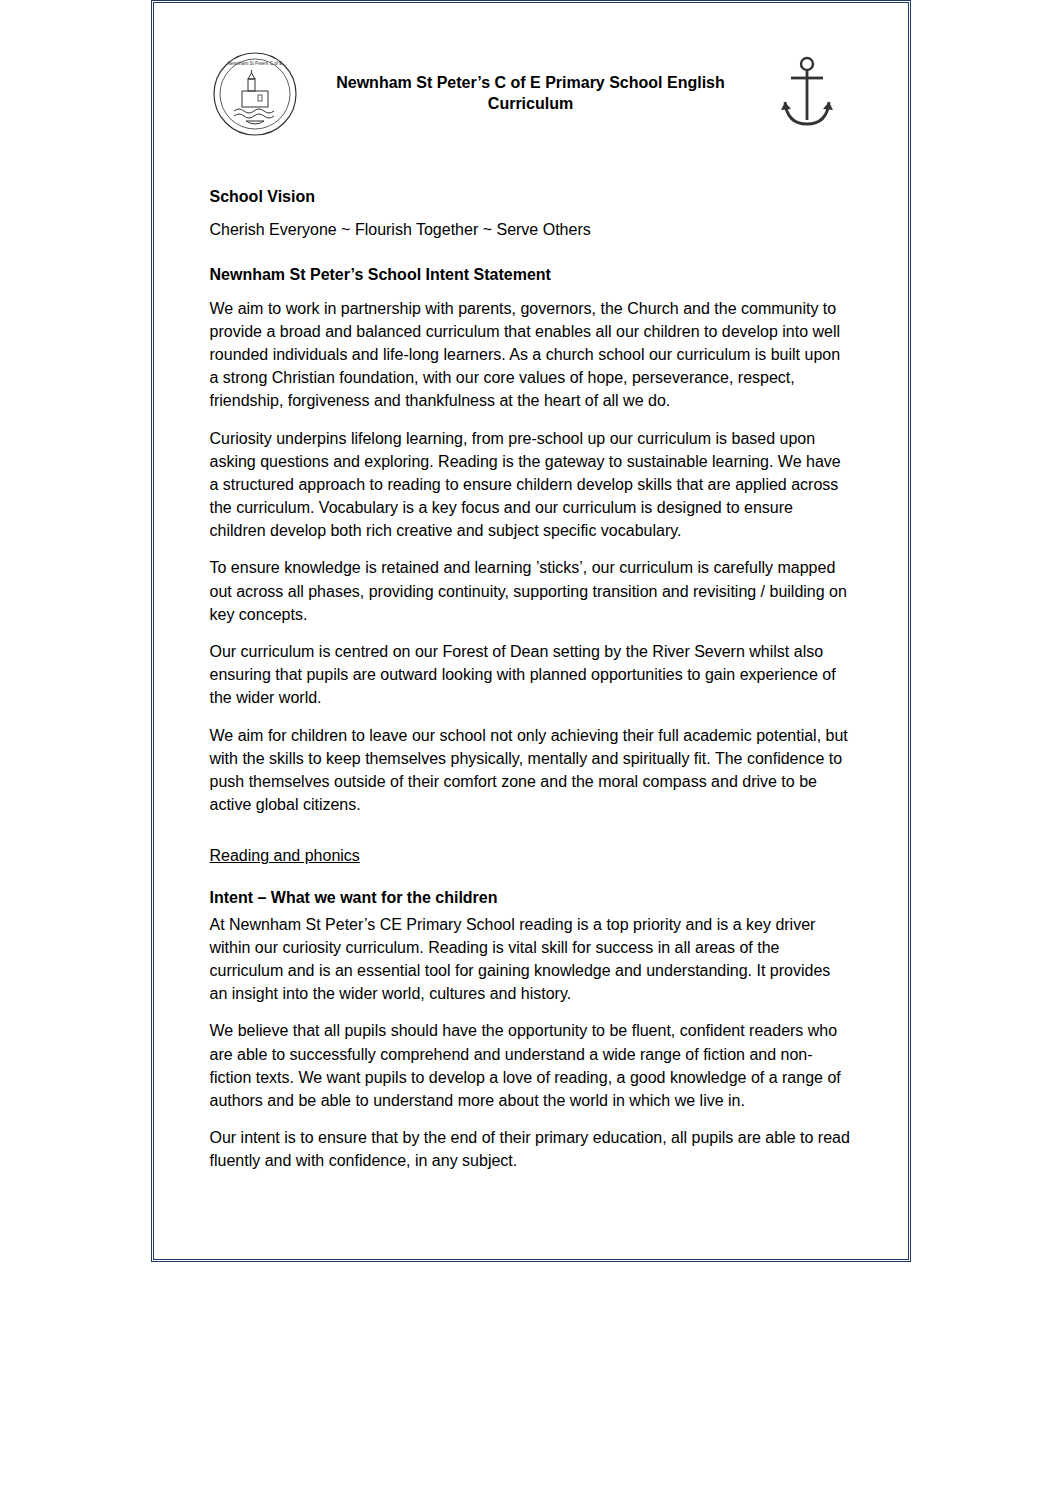Newnham St Peters C of E
Newnham St Peter’s C of E Primary School English Curriculum
School Vision
Cherish Everyone ~ Flourish Together ~ Serve Others
Newnham St Peter’s School Intent Statement
We aim to work in partnership with parents, governors, the Church and the community to provide a broad and balanced curriculum that enables all our children to develop into well rounded individuals and life-long learners. As a church school our curriculum is built upon a strong Christian foundation, with our core values of hope, perseverance, respect, friendship, forgiveness and thankfulness at the heart of all we do.
Curiosity underpins lifelong learning, from pre-school up our curriculum is based upon asking questions and exploring. Reading is the gateway to sustainable learning. We have a structured approach to reading to ensure childern develop skills that are applied across the curriculum. Vocabulary is a key focus and our curriculum is designed to ensure children develop both rich creative and subject specific vocabulary.
To ensure knowledge is retained and learning ’sticks’, our curriculum is carefully mapped out across all phases, providing continuity, supporting transition and revisiting / building on key concepts.
Our curriculum is centred on our Forest of Dean setting by the River Severn whilst also ensuring that pupils are outward looking with planned opportunities to gain experience of the wider world.
We aim for children to leave our school not only achieving their full academic potential, but with the skills to keep themselves physically, mentally and spiritually fit. The confidence to push themselves outside of their comfort zone and the moral compass and drive to be active global citizens.
Reading and phonics
Intent – What we want for the children
At Newnham St Peter’s CE Primary School reading is a top priority and is a key driver within our curiosity curriculum. Reading is vital skill for success in all areas of the curriculum and is an essential tool for gaining knowledge and understanding. It provides an insight into the wider world, cultures and history.
We believe that all pupils should have the opportunity to be fluent, confident readers who are able to successfully comprehend and understand a wide range of fiction and non-fiction texts. We want pupils to develop a love of reading, a good knowledge of a range of authors and be able to understand more about the world in which we live in.
Our intent is to ensure that by the end of their primary education, all pupils are able to read fluently and with confidence, in any subject.